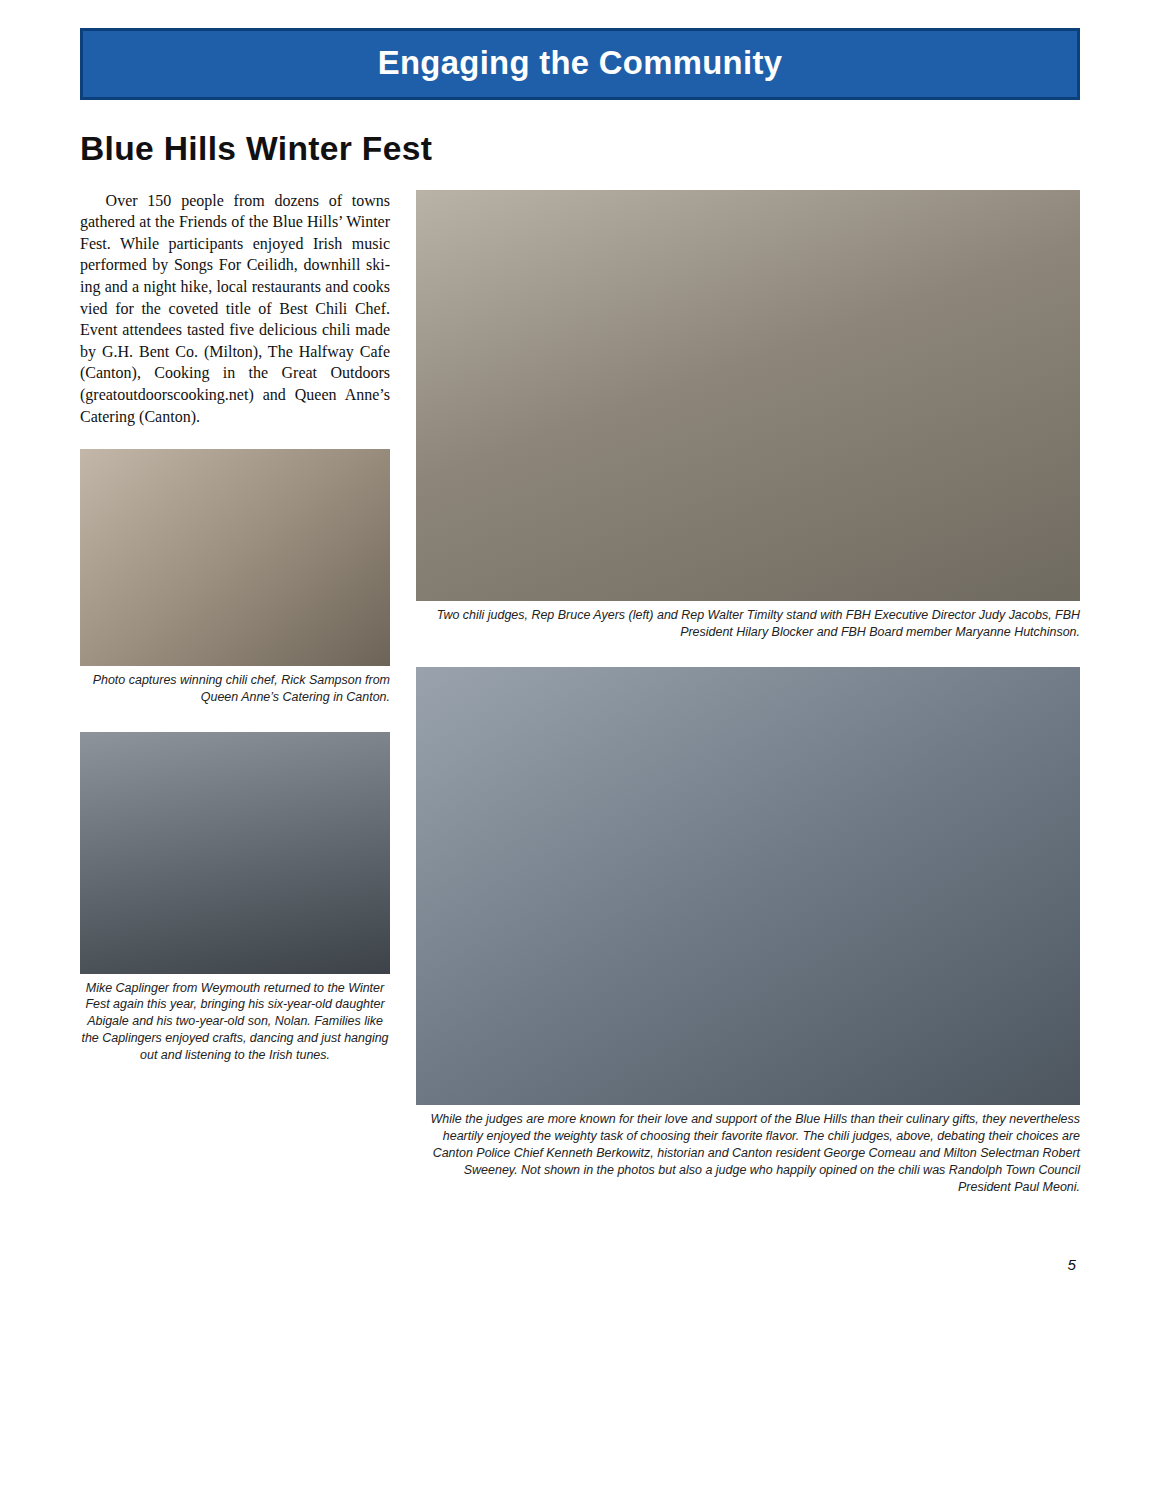Engaging the Community
Blue Hills Winter Fest
Over 150 people from dozens of towns gathered at the Friends of the Blue Hills’ Winter Fest. While participants enjoyed Irish music performed by Songs For Ceilidh, downhill skiing and a night hike, local restaurants and cooks vied for the coveted title of Best Chili Chef. Event attendees tasted five delicious chili made by G.H. Bent Co. (Milton), The Halfway Cafe (Canton), Cooking in the Great Outdoors (greatoutdoorscooking.net) and Queen Anne’s Catering (Canton).
Photo captures winning chili chef, Rick Sampson from Queen Anne’s Catering in Canton.
Mike Caplinger from Weymouth returned to the Winter Fest again this year, bringing his six-year-old daughter Abigale and his two-year-old son, Nolan. Families like the Caplingers enjoyed crafts, dancing and just hanging out and listening to the Irish tunes.
Two chili judges, Rep Bruce Ayers (left) and Rep Walter Timilty stand with FBH Executive Director Judy Jacobs, FBH President Hilary Blocker and FBH Board member Maryanne Hutchinson.
While the judges are more known for their love and support of the Blue Hills than their culinary gifts, they nevertheless heartily enjoyed the weighty task of choosing their favorite flavor. The chili judges, above, debating their choices are Canton Police Chief Kenneth Berkowitz, historian and Canton resident George Comeau and Milton Selectman Robert Sweeney. Not shown in the photos but also a judge who happily opined on the chili was Randolph Town Council President Paul Meoni.
5